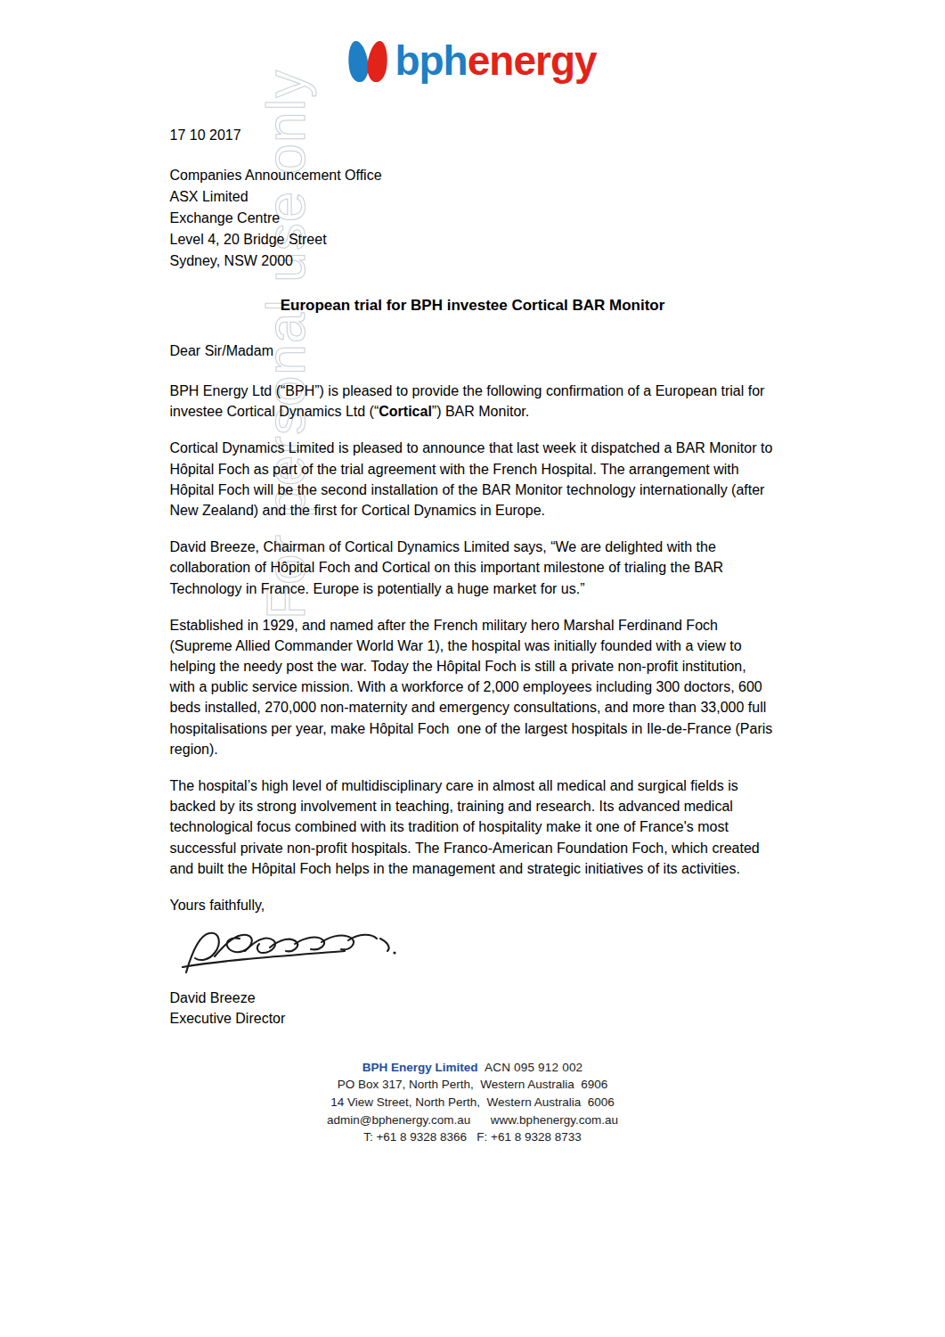For personal use only
bph energy
17 10 2017
Companies Announcement Office
ASX Limited
Exchange Centre
Level 4, 20 Bridge Street
Sydney, NSW 2000
European trial for BPH investee Cortical BAR Monitor
Dear Sir/Madam
BPH Energy Ltd (“BPH”) is pleased to provide the following confirmation of a European trial for investee Cortical Dynamics Ltd (“Cortical”) BAR Monitor.
Cortical Dynamics Limited is pleased to announce that last week it dispatched a BAR Monitor to Hôpital Foch as part of the trial agreement with the French Hospital. The arrangement with Hôpital Foch will be the second installation of the BAR Monitor technology internationally (after New Zealand) and the first for Cortical Dynamics in Europe.
David Breeze, Chairman of Cortical Dynamics Limited says, “We are delighted with the collaboration of Hôpital Foch and Cortical on this important milestone of trialing the BAR Technology in France. Europe is potentially a huge market for us.”
Established in 1929, and named after the French military hero Marshal Ferdinand Foch (Supreme Allied Commander World War 1), the hospital was initially founded with a view to helping the needy post the war. Today the Hôpital Foch is still a private non-profit institution, with a public service mission. With a workforce of 2,000 employees including 300 doctors, 600 beds installed, 270,000 non-maternity and emergency consultations, and more than 33,000 full hospitalisations per year, make Hôpital Foch one of the largest hospitals in Ile-de-France (Paris region).
The hospital’s high level of multidisciplinary care in almost all medical and surgical fields is backed by its strong involvement in teaching, training and research. Its advanced medical technological focus combined with its tradition of hospitality make it one of France's most successful private non-profit hospitals. The Franco-American Foundation Foch, which created and built the Hôpital Foch helps in the management and strategic initiatives of its activities.
Yours faithfully,
David Breeze
Executive Director
BPH Energy Limited ACN 095 912 002
PO Box 317, North Perth, Western Australia 6906
14 View Street, North Perth, Western Australia 6006
admin@bphenergy.com.au www.bphenergy.com.au
T: +61 8 9328 8366 F: +61 8 9328 8733